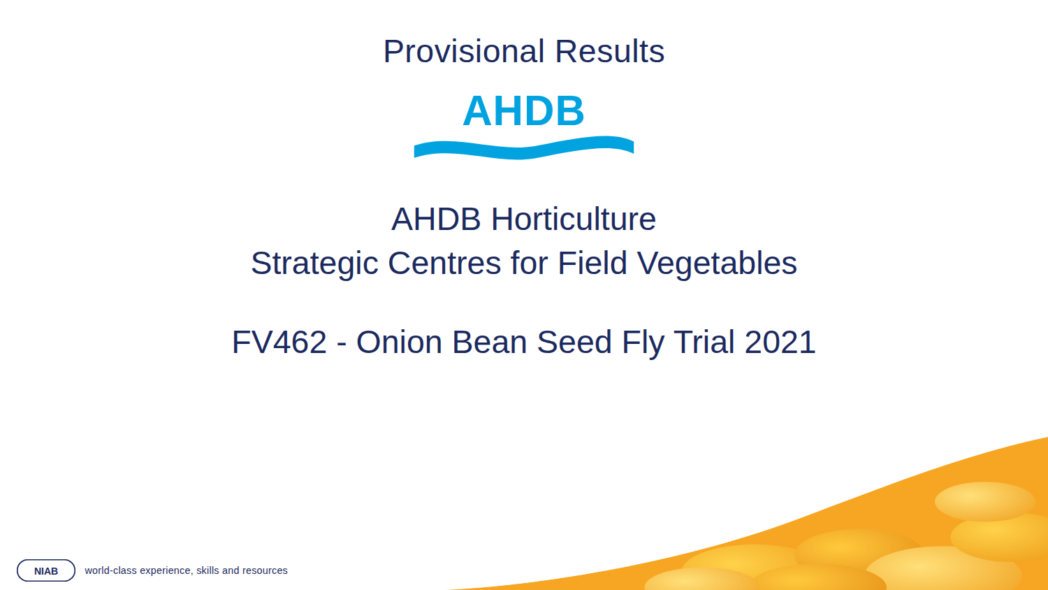Provisional Results
AHDB
AHDB Horticulture
Strategic Centres for Field Vegetables
FV462 - Onion Bean Seed Fly Trial 2021
NIAB
world-class experience, skills and resources